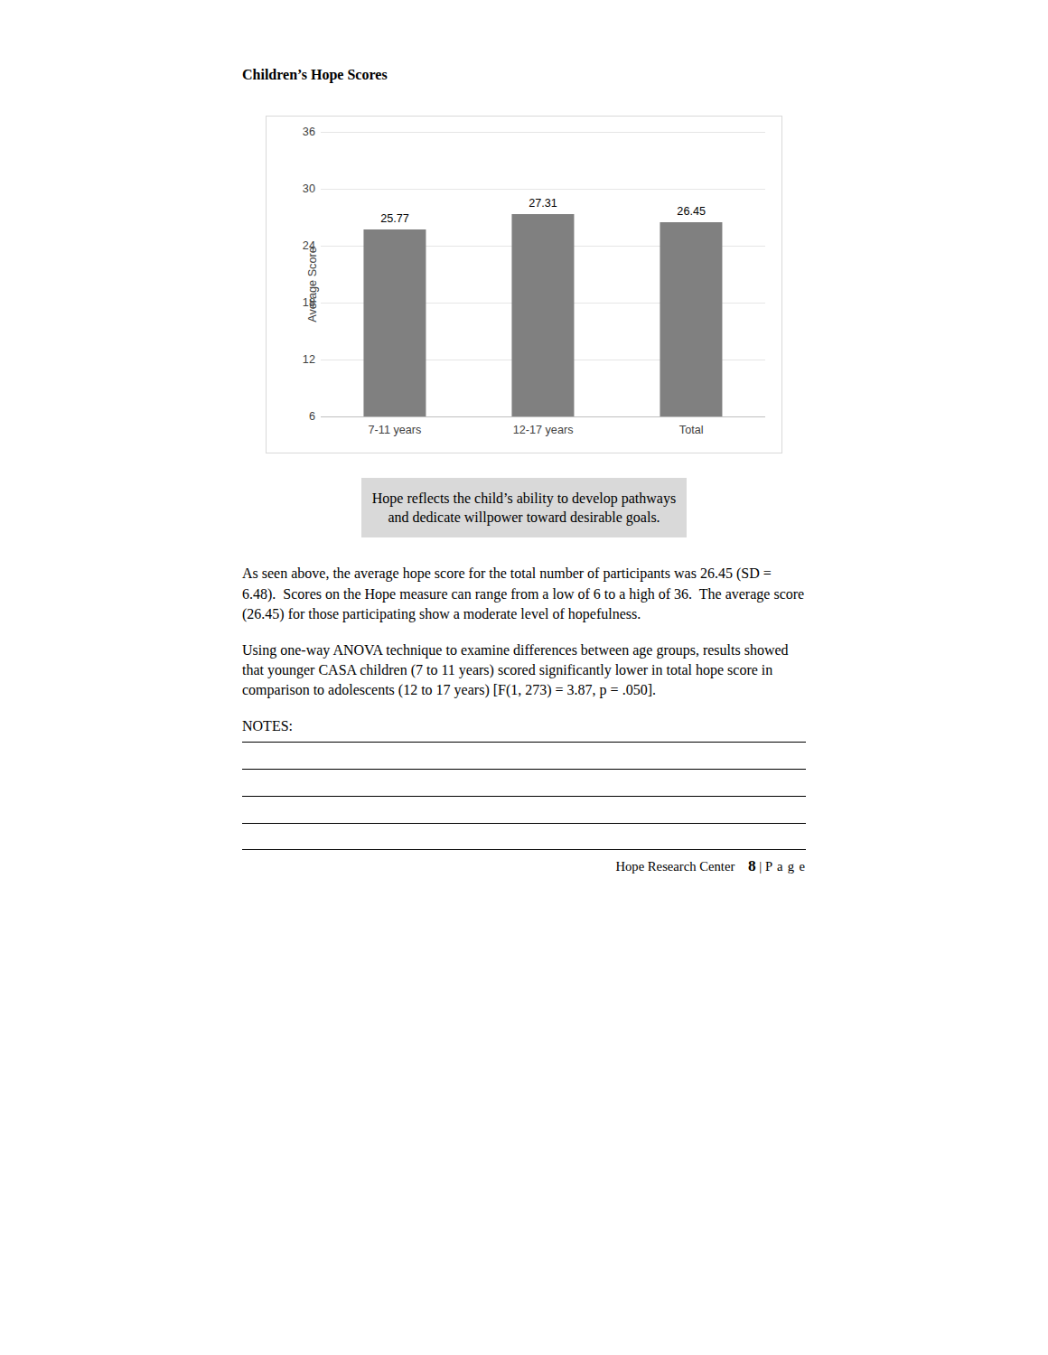Children’s Hope Scores
Average Score
36
30
24
18
12
6
25.77
7-11 years
27.31
12-17 years
26.45
Total
Hope reflects the child’s ability to develop pathways
and dedicate willpower toward desirable goals.
As seen above, the average hope score for the total number of participants was 26.45 (SD = 6.48). Scores on the Hope measure can range from a low of 6 to a high of 36. The average score (26.45) for those participating show a moderate level of hopefulness.
Using one-way ANOVA technique to examine differences between age groups, results showed that younger CASA children (7 to 11 years) scored significantly lower in total hope score in comparison to adolescents (12 to 17 years) [F(1, 273) = 3.87, p = .050].
NOTES:
Hope Research Center 8 | P a g e